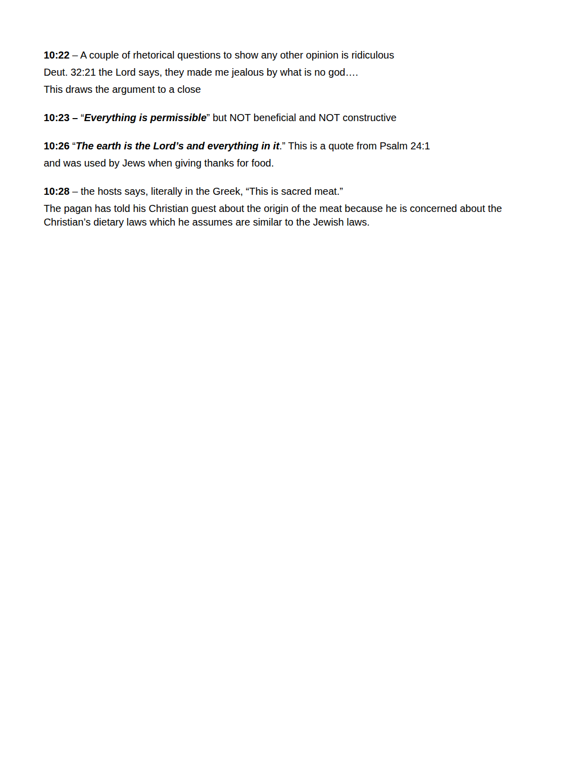10:22 – A couple of rhetorical questions to show any other opinion is ridiculous
Deut. 32:21 the Lord says, they made me jealous by what is no god….
This draws the argument to a close
10:23 – “Everything is permissible” but NOT beneficial and NOT constructive
10:26 “The earth is the Lord’s and everything in it.” This is a quote from Psalm 24:1
and was used by Jews when giving thanks for food.
10:28 – the hosts says, literally in the Greek, “This is sacred meat.”
The pagan has told his Christian guest about the origin of the meat because he is concerned about the Christian’s dietary laws which he assumes are similar to the Jewish laws.